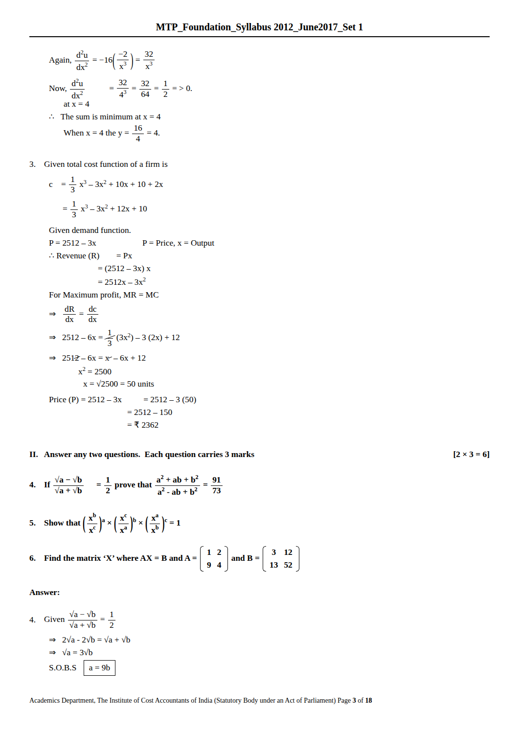MTP_Foundation_Syllabus 2012_June2017_Set 1
Again, d2u dx2 = −16−2 x3 = 32 x3
Now, d2u dx2 = 3243 = 3264 = 12 = > 0.
at x = 4
∴ The sum is minimum at x = 4
When x = 4 the y = 164 = 4.
3. Given total cost function of a firm is
c = 13 x3 – 3x2 + 10x + 10 + 2x
= 13 x3 – 3x2 + 12x + 10
Given demand function.
P = 2512 – 3x P = Price, x = Output
∴ Revenue (R) = Px
= (2512 – 3x) x
= 2512x – 3x2
For Maximum profit, MR = MC
⇒ dR dx = dc dx
⇒ 2512 – 6x = 13 (3x2) – 3 (2x) + 12
⇒ 2512 – 6x = x – 6x + 12
x2 = 2500
x = √2500 = 50 units
Price (P) = 2512 – 3x = 2512 – 3 (50)
= 2512 – 150
= ₹ 2362
[2 × 3 = 6] II. Answer any two questions. Each question carries 3 marks
4. If √a − √b√a + √b = 12 prove that a2 + ab + b2 a2 - ab + b2 = 9173
5. Show that xb xc a × xc xa b × xa xb c = 1
6. Find the matrix ‘X’ where AX = B and A =
| 1 | 2 |
| 9 | 4 |
and B =
| 3 | 12 |
| 13 | 52 |
Answer:
4. Given √a − √b√a + √b = 12
⇒ 2√a - 2√b = √a + √b
⇒ √a = 3√b
S.O.B.S a = 9b
Academics Department, The Institute of Cost Accountants of India (Statutory Body under an Act of Parliament) Page 3 of 18